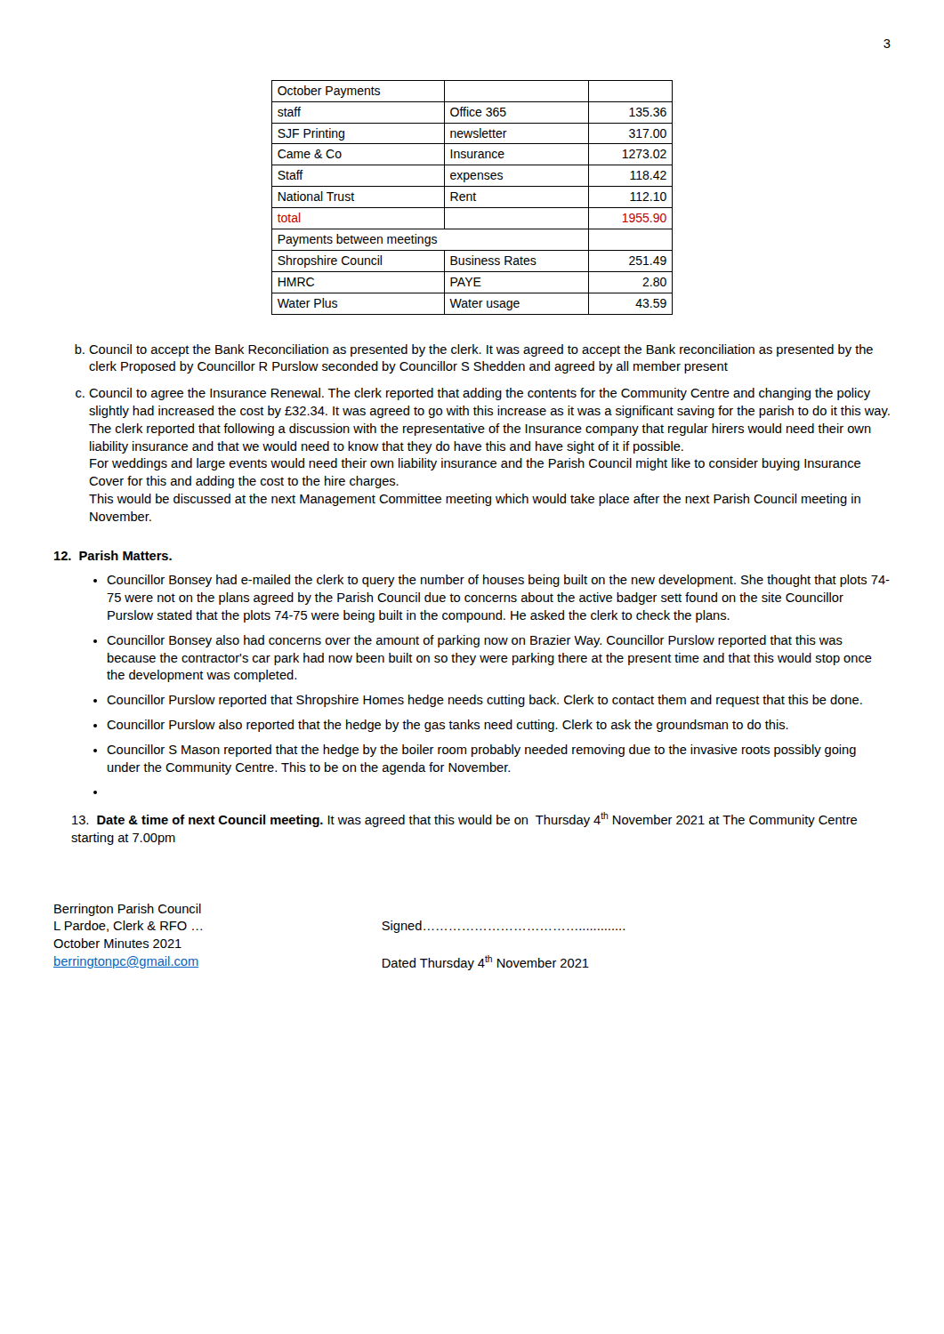3
| October Payments | | |
| staff | Office 365 | 135.36 |
| SJF Printing | newsletter | 317.00 |
| Came & Co | Insurance | 1273.02 |
| Staff | expenses | 118.42 |
| National Trust | Rent | 112.10 |
| total | | 1955.90 |
| Payments between meetings | |
| Shropshire Council | Business Rates | 251.49 |
| HMRC | PAYE | 2.80 |
| Water Plus | Water usage | 43.59 |
Council to accept the Bank Reconciliation as presented by the clerk. It was agreed to accept the Bank reconciliation as presented by the clerk Proposed by Councillor R Purslow seconded by Councillor S Shedden and agreed by all member present
Council to agree the Insurance Renewal. The clerk reported that adding the contents for the Community Centre and changing the policy slightly had increased the cost by £32.34. It was agreed to go with this increase as it was a significant saving for the parish to do it this way.
The clerk reported that following a discussion with the representative of the Insurance company that regular hirers would need their own liability insurance and that we would need to know that they do have this and have sight of it if possible.
For weddings and large events would need their own liability insurance and the Parish Council might like to consider buying Insurance Cover for this and adding the cost to the hire charges.
This would be discussed at the next Management Committee meeting which would take place after the next Parish Council meeting in November.
12. Parish Matters.
Councillor Bonsey had e-mailed the clerk to query the number of houses being built on the new development. She thought that plots 74-75 were not on the plans agreed by the Parish Council due to concerns about the active badger sett found on the site Councillor Purslow stated that the plots 74-75 were being built in the compound. He asked the clerk to check the plans.
Councillor Bonsey also had concerns over the amount of parking now on Brazier Way. Councillor Purslow reported that this was because the contractor's car park had now been built on so they were parking there at the present time and that this would stop once the development was completed.
Councillor Purslow reported that Shropshire Homes hedge needs cutting back. Clerk to contact them and request that this be done.
Councillor Purslow also reported that the hedge by the gas tanks need cutting. Clerk to ask the groundsman to do this.
Councillor S Mason reported that the hedge by the boiler room probably needed removing due to the invasive roots possibly going under the Community Centre. This to be on the agenda for November.
13. Date & time of next Council meeting. It was agreed that this would be on Thursday 4th November 2021 at The Community Centre starting at 7.00pm
| Berrington Parish Council L Pardoe, Clerk & RFO … October Minutes 2021 berringtonpc@gmail.com | Signed………………………………............. Dated Thursday 4 th November 2021 |